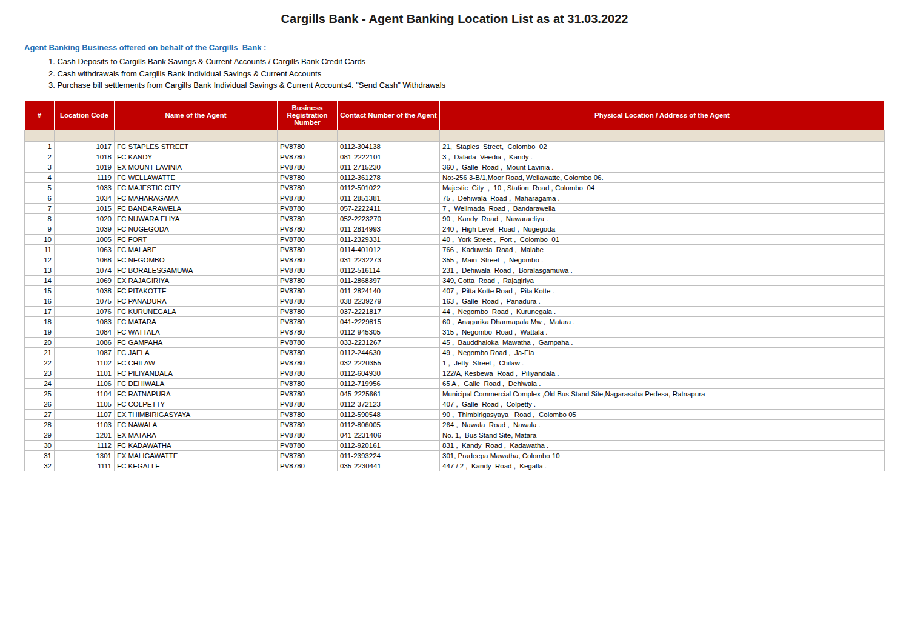Cargills Bank - Agent Banking Location List as at 31.03.2022
Agent Banking Business offered on behalf of the Cargills Bank :
1. Cash Deposits to Cargills Bank Savings & Current Accounts / Cargills Bank Credit Cards
2. Cash withdrawals from Cargills Bank Individual Savings & Current Accounts
3. Purchase bill settlements from Cargills Bank Individual Savings & Current Accounts4. "Send Cash" Withdrawals
| # | Location Code | Name of the Agent | Business Registration Number | Contact Number of the Agent | Physical Location / Address of the Agent |
| --- | --- | --- | --- | --- | --- |
| 1 | 1017 | FC STAPLES STREET | PV8780 | 0112-304138 | 21, Staples Street, Colombo 02 |
| 2 | 1018 | FC KANDY | PV8780 | 081-2222101 | 3 , Dalada Veedia , Kandy . |
| 3 | 1019 | EX MOUNT LAVINIA | PV8780 | 011-2715230 | 360 , Galle Road , Mount Lavinia . |
| 4 | 1119 | FC WELLAWATTE | PV8780 | 0112-361278 | No:-256 3-B/1,Moor Road, Wellawatte, Colombo 06. |
| 5 | 1033 | FC MAJESTIC CITY | PV8780 | 0112-501022 | Majestic City , 10 , Station Road , Colombo 04 |
| 6 | 1034 | FC MAHARAGAMA | PV8780 | 011-2851381 | 75 , Dehiwala Road , Maharagama . |
| 7 | 1015 | FC BANDARAWELA | PV8780 | 057-2222411 | 7 , Welimada Road , Bandarawella |
| 8 | 1020 | FC NUWARA ELIYA | PV8780 | 052-2223270 | 90 , Kandy Road , Nuwaraeliya . |
| 9 | 1039 | FC NUGEGODA | PV8780 | 011-2814993 | 240 , High Level Road , Nugegoda |
| 10 | 1005 | FC FORT | PV8780 | 011-2329331 | 40 , York Street , Fort , Colombo 01 |
| 11 | 1063 | FC MALABE | PV8780 | 0114-401012 | 766 , Kaduwela Road , Malabe |
| 12 | 1068 | FC NEGOMBO | PV8780 | 031-2232273 | 355 , Main Street , Negombo . |
| 13 | 1074 | FC BORALESGAMUWA | PV8780 | 0112-516114 | 231 , Dehiwala Road , Boralasgamuwa . |
| 14 | 1069 | EX RAJAGIRIYA | PV8780 | 011-2868397 | 349, Cotta Road , Rajagiriya |
| 15 | 1038 | FC PITAKOTTE | PV8780 | 011-2824140 | 407 , Pitta Kotte Road , Pita Kotte . |
| 16 | 1075 | FC PANADURA | PV8780 | 038-2239279 | 163 , Galle Road , Panadura . |
| 17 | 1076 | FC KURUNEGALA | PV8780 | 037-2221817 | 44 , Negombo Road , Kurunegala . |
| 18 | 1083 | FC MATARA | PV8780 | 041-2229815 | 60 , Anagarika Dharmapala Mw , Matara . |
| 19 | 1084 | FC WATTALA | PV8780 | 0112-945305 | 315 , Negombo Road , Wattala . |
| 20 | 1086 | FC GAMPAHA | PV8780 | 033-2231267 | 45 , Bauddhaloka Mawatha , Gampaha . |
| 21 | 1087 | FC JAELA | PV8780 | 0112-244630 | 49 , Negombo Road , Ja-Ela |
| 22 | 1102 | FC CHILAW | PV8780 | 032-2220355 | 1 , Jetty Street , Chilaw . |
| 23 | 1101 | FC PILIYANDALA | PV8780 | 0112-604930 | 122/A, Kesbewa Road , Piliyandala . |
| 24 | 1106 | FC DEHIWALA | PV8780 | 0112-719956 | 65 A , Galle Road , Dehiwala . |
| 25 | 1104 | FC RATNAPURA | PV8780 | 045-2225661 | Municipal Commercial Complex ,Old Bus Stand Site,Nagarasaba Pedesa, Ratnapura |
| 26 | 1105 | FC COLPETTY | PV8780 | 0112-372123 | 407 , Galle Road , Colpetty . |
| 27 | 1107 | EX THIMBIRIGASYAYA | PV8780 | 0112-590548 | 90 , Thimbirigasyaya Road , Colombo 05 |
| 28 | 1103 | FC NAWALA | PV8780 | 0112-806005 | 264 , Nawala Road , Nawala . |
| 29 | 1201 | EX MATARA | PV8780 | 041-2231406 | No. 1, Bus Stand Site, Matara |
| 30 | 1112 | FC KADAWATHA | PV8780 | 0112-920161 | 831 , Kandy Road , Kadawatha . |
| 31 | 1301 | EX MALIGAWATTE | PV8780 | 011-2393224 | 301, Pradeepa Mawatha, Colombo 10 |
| 32 | 1111 | FC KEGALLE | PV8780 | 035-2230441 | 447 / 2 , Kandy Road , Kegalla . |